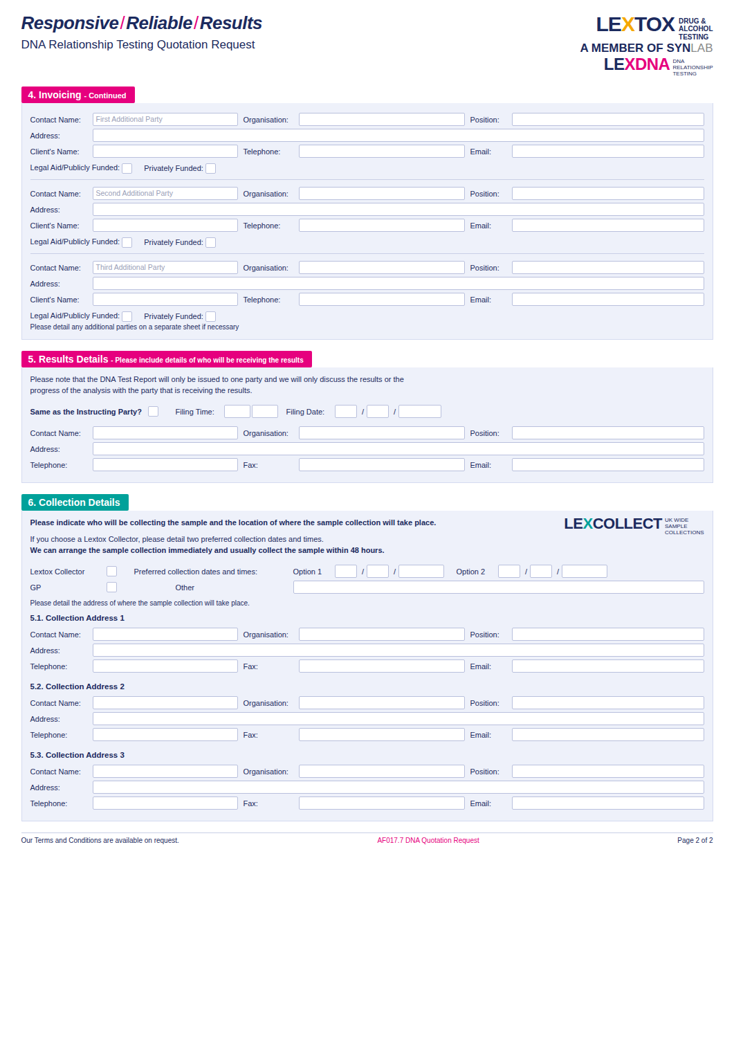Responsive/Reliable/Results
DNA Relationship Testing Quotation Request
LEXTOX DRUG &
ALCOHOL
TESTING
A MEMBER OF SYN LAB
LEXDNA DNA
RELATIONSHIP
TESTING
4. Invoicing - Continued
| Contact Name: | First Additional Party | Organisation: | | Position: | |
| Address: | |
| Client's Name: | | Telephone: | | Email: | |
Legal Aid/Publicly Funded: Privately Funded:
| Contact Name: | Second Additional Party | Organisation: | | Position: | |
| Address: | |
| Client's Name: | | Telephone: | | Email: | |
Legal Aid/Publicly Funded: Privately Funded:
| Contact Name: | Third Additional Party | Organisation: | | Position: | |
| Address: | |
| Client's Name: | | Telephone: | | Email: | |
Legal Aid/Publicly Funded: Privately Funded:
Please detail any additional parties on a separate sheet if necessary
5. Results Details - Please include details of who will be receiving the results
Please note that the DNA Test Report will only be issued to one party and we will only discuss the results or the
progress of the analysis with the party that is receiving the results.
| Same as the Instructing Party? | | Filing Time: | | | Filing Date: | | / | | / | |
| Contact Name: | | Organisation: | | Position: | |
| Address: | |
| Telephone: | | Fax: | | Email: | |
6. Collection Details
LEXCOLLECT UK WIDE
SAMPLE
COLLECTIONS
Please indicate who will be collecting the sample and the location of where the sample collection will take place.
If you choose a Lextox Collector, please detail two preferred collection dates and times.
We can arrange the sample collection immediately and usually collect the sample within 48 hours.
| Lextox Collector | | Preferred collection dates and times: | Option 1 | | / | | / | | Option 2 | | / | | / | |
| GP | | Other | |
Please detail the address of where the sample collection will take place.
5.1. Collection Address 1
| Contact Name: | | Organisation: | | Position: | |
| Address: | |
| Telephone: | | Fax: | | Email: | |
5.2. Collection Address 2
| Contact Name: | | Organisation: | | Position: | |
| Address: | |
| Telephone: | | Fax: | | Email: | |
5.3. Collection Address 3
| Contact Name: | | Organisation: | | Position: | |
| Address: | |
| Telephone: | | Fax: | | Email: | |
Our Terms and Conditions are available on request.
AF017.7 DNA Quotation Request
Page 2 of 2